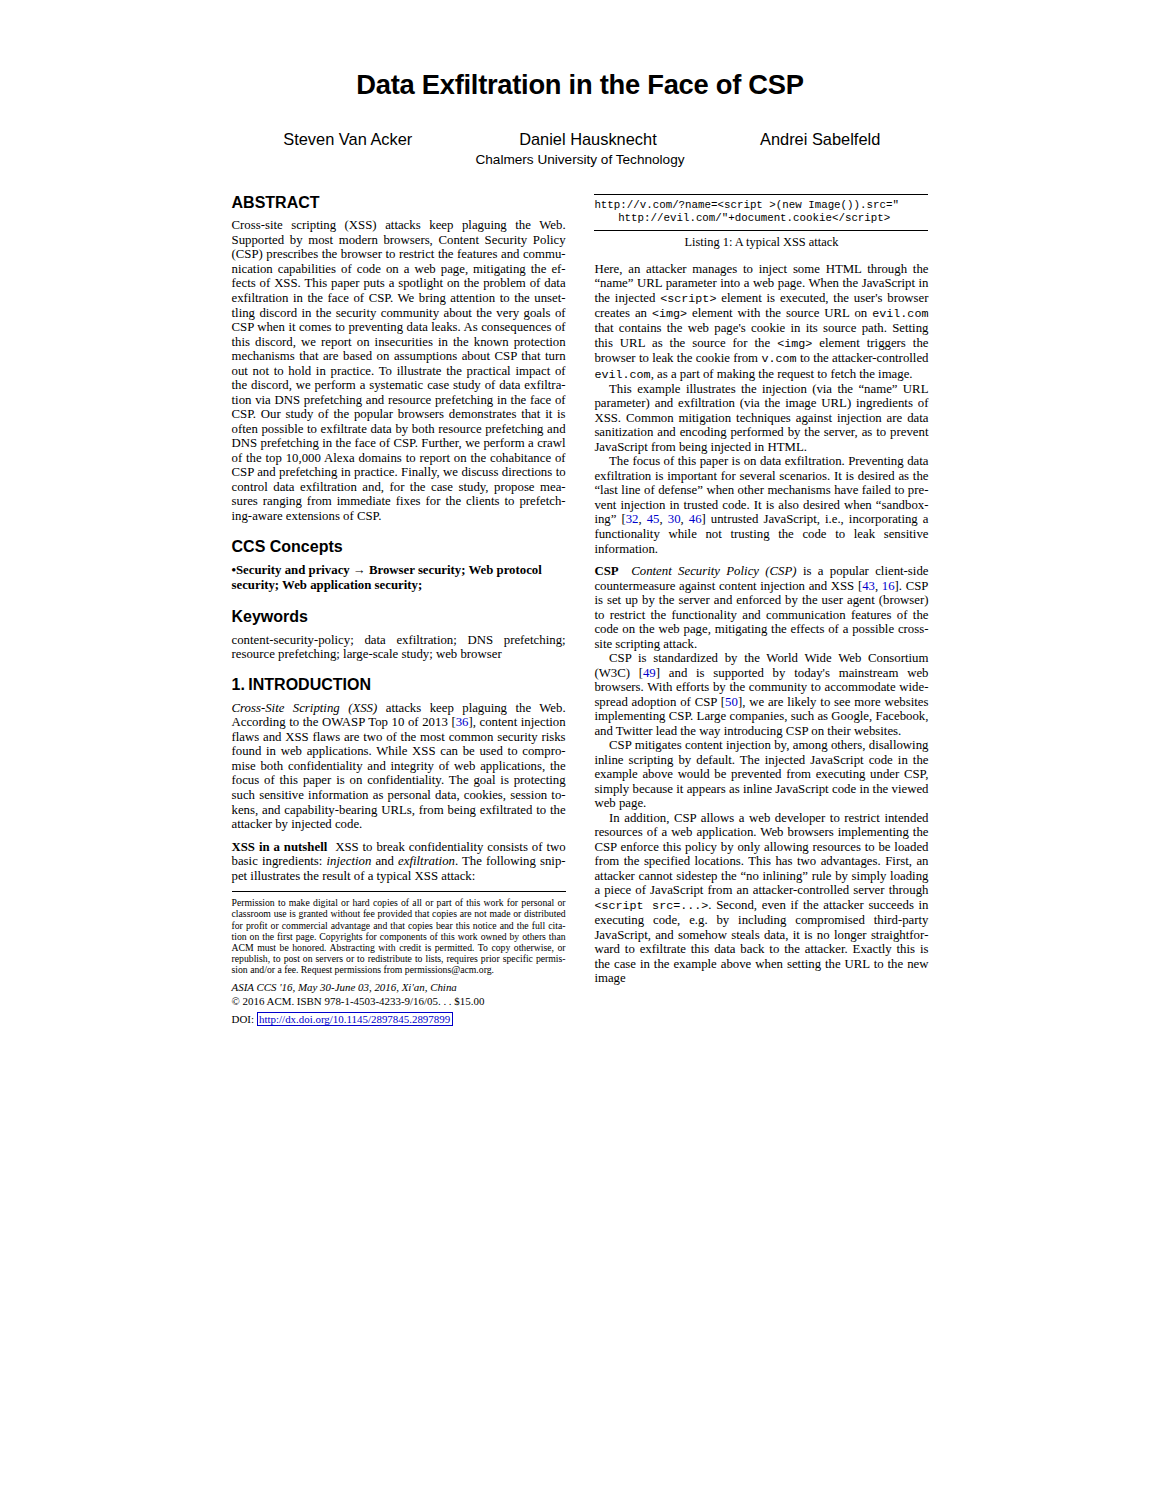Data Exfiltration in the Face of CSP
| Steven Van Acker | Daniel Hausknecht | Andrei Sabelfeld |
Chalmers University of Technology
ABSTRACT
Cross-site scripting (XSS) attacks keep plaguing the Web. Supported by most modern browsers, Content Security Policy (CSP) prescribes the browser to restrict the features and communication capabilities of code on a web page, mitigating the effects of XSS. This paper puts a spotlight on the problem of data exfiltration in the face of CSP. We bring attention to the unsettling discord in the security community about the very goals of CSP when it comes to preventing data leaks. As consequences of this discord, we report on insecurities in the known protection mechanisms that are based on assumptions about CSP that turn out not to hold in practice. To illustrate the practical impact of the discord, we perform a systematic case study of data exfiltration via DNS prefetching and resource prefetching in the face of CSP. Our study of the popular browsers demonstrates that it is often possible to exfiltrate data by both resource prefetching and DNS prefetching in the face of CSP. Further, we perform a crawl of the top 10,000 Alexa domains to report on the cohabitance of CSP and prefetching in practice. Finally, we discuss directions to control data exfiltration and, for the case study, propose measures ranging from immediate fixes for the clients to prefetching-aware extensions of CSP.
CCS Concepts
•Security and privacy → Browser security; Web protocol security; Web application security;
Keywords
content-security-policy; data exfiltration; DNS prefetching; resource prefetching; large-scale study; web browser
1. INTRODUCTION
Cross-Site Scripting (XSS) attacks keep plaguing the Web. According to the OWASP Top 10 of 2013 [36], content injection flaws and XSS flaws are two of the most common security risks found in web applications. While XSS can be used to compromise both confidentiality and integrity of web applications, the focus of this paper is on confidentiality. The goal is protecting such sensitive information as personal data, cookies, session tokens, and capability-bearing URLs, from being exfiltrated to the attacker by injected code.
XSS in a nutshell XSS to break confidentiality consists of two basic ingredients: injection and exfiltration. The following snippet illustrates the result of a typical XSS attack:
Permission to make digital or hard copies of all or part of this work for personal or classroom use is granted without fee provided that copies are not made or distributed for profit or commercial advantage and that copies bear this notice and the full citation on the first page. Copyrights for components of this work owned by others than ACM must be honored. Abstracting with credit is permitted. To copy otherwise, or republish, to post on servers or to redistribute to lists, requires prior specific permission and/or a fee. Request permissions from permissions@acm.org.
ASIA CCS '16, May 30-June 03, 2016, Xi'an, China
© 2016 ACM. ISBN 978-1-4503-4233-9/16/05. . . $15.00
DOI: http://dx.doi.org/10.1145/2897845.2897899
http://v.com/?name=<script >(new Image()).src=" http://evil.com/"+document.cookie</script>
Listing 1: A typical XSS attack
Here, an attacker manages to inject some HTML through the “name” URL parameter into a web page. When the JavaScript in the injected <script> element is executed, the user's browser creates an <img> element with the source URL on evil.com that contains the web page's cookie in its source path. Setting this URL as the source for the <img> element triggers the browser to leak the cookie from v.com to the attacker-controlled evil.com, as a part of making the request to fetch the image.
This example illustrates the injection (via the “name” URL parameter) and exfiltration (via the image URL) ingredients of XSS. Common mitigation techniques against injection are data sanitization and encoding performed by the server, as to prevent JavaScript from being injected in HTML.
The focus of this paper is on data exfiltration. Preventing data exfiltration is important for several scenarios. It is desired as the “last line of defense” when other mechanisms have failed to prevent injection in trusted code. It is also desired when “sandboxing” [32, 45, 30, 46] untrusted JavaScript, i.e., incorporating a functionality while not trusting the code to leak sensitive information.
CSP Content Security Policy (CSP) is a popular client-side countermeasure against content injection and XSS [43, 16]. CSP is set up by the server and enforced by the user agent (browser) to restrict the functionality and communication features of the code on the web page, mitigating the effects of a possible cross-site scripting attack.
CSP is standardized by the World Wide Web Consortium (W3C) [49] and is supported by today's mainstream web browsers. With efforts by the community to accommodate widespread adoption of CSP [50], we are likely to see more websites implementing CSP. Large companies, such as Google, Facebook, and Twitter lead the way introducing CSP on their websites.
CSP mitigates content injection by, among others, disallowing inline scripting by default. The injected JavaScript code in the example above would be prevented from executing under CSP, simply because it appears as inline JavaScript code in the viewed web page.
In addition, CSP allows a web developer to restrict intended resources of a web application. Web browsers implementing the CSP enforce this policy by only allowing resources to be loaded from the specified locations. This has two advantages. First, an attacker cannot sidestep the “no inlining” rule by simply loading a piece of JavaScript from an attacker-controlled server through <script src=...>. Second, even if the attacker succeeds in executing code, e.g. by including compromised third-party JavaScript, and somehow steals data, it is no longer straightforward to exfiltrate this data back to the attacker. Exactly this is the case in the example above when setting the URL to the new image